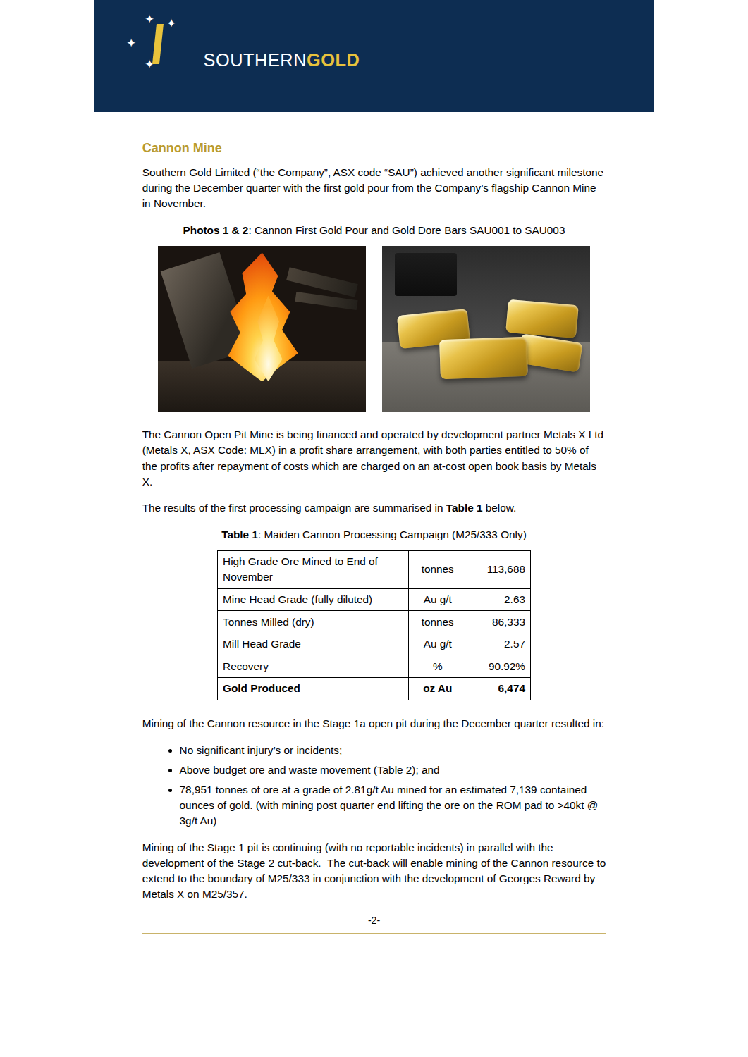✦ ✦ ✦ ✦
SOUTHERN GOLD
Cannon Mine
Southern Gold Limited (“the Company”, ASX code “SAU”) achieved another significant milestone during the December quarter with the first gold pour from the Company’s flagship Cannon Mine in November.
Photos 1 & 2: Cannon First Gold Pour and Gold Dore Bars SAU001 to SAU003
The Cannon Open Pit Mine is being financed and operated by development partner Metals X Ltd (Metals X, ASX Code: MLX) in a profit share arrangement, with both parties entitled to 50% of the profits after repayment of costs which are charged on an at-cost open book basis by Metals X.
The results of the first processing campaign are summarised in Table 1 below.
Table 1: Maiden Cannon Processing Campaign (M25/333 Only)
| High Grade Ore Mined to End of November | tonnes | 113,688 |
| Mine Head Grade (fully diluted) | Au g/t | 2.63 |
| Tonnes Milled (dry) | tonnes | 86,333 |
| Mill Head Grade | Au g/t | 2.57 |
| Recovery | % | 90.92% |
| Gold Produced | oz Au | 6,474 |
Mining of the Cannon resource in the Stage 1a open pit during the December quarter resulted in:
No significant injury’s or incidents;
Above budget ore and waste movement (Table 2); and
78,951 tonnes of ore at a grade of 2.81g/t Au mined for an estimated 7,139 contained ounces of gold. (with mining post quarter end lifting the ore on the ROM pad to >40kt @ 3g/t Au)
Mining of the Stage 1 pit is continuing (with no reportable incidents) in parallel with the development of the Stage 2 cut-back. The cut-back will enable mining of the Cannon resource to extend to the boundary of M25/333 in conjunction with the development of Georges Reward by Metals X on M25/357.
-2-